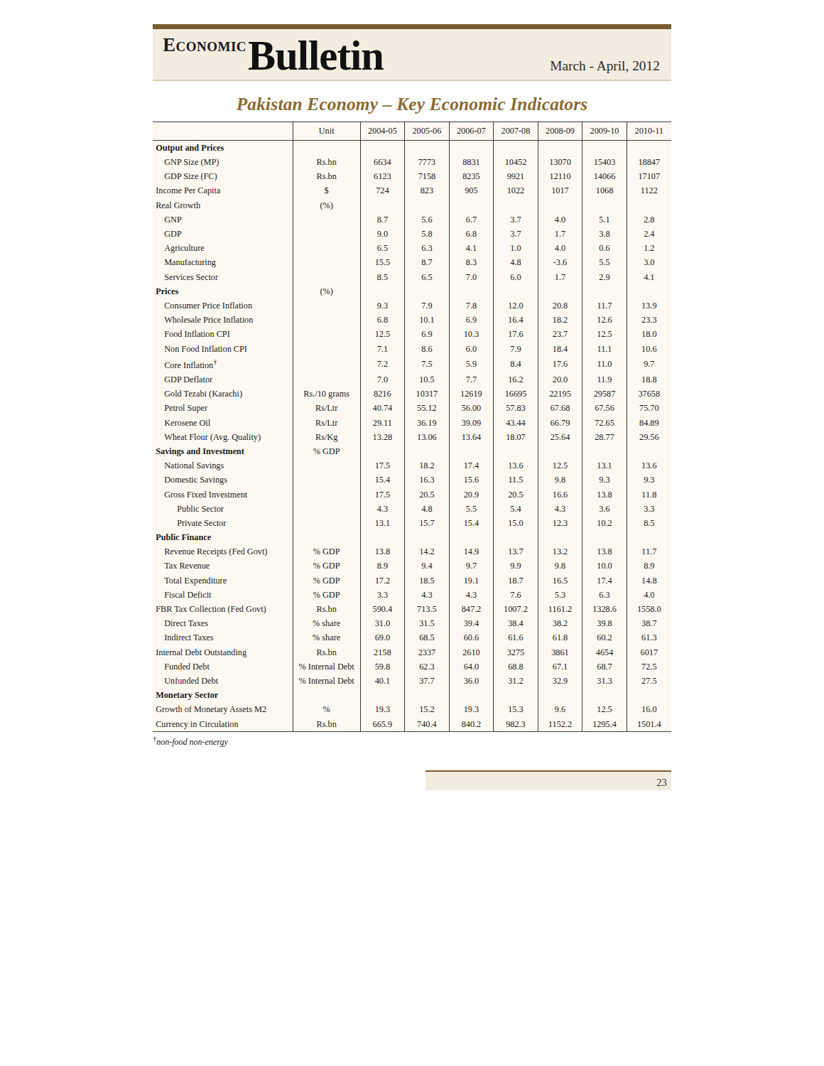Economic Bulletin
March - April, 2012
Pakistan Economy – Key Economic Indicators
| | Unit | 2004-05 | 2005-06 | 2006-07 | 2007-08 | 2008-09 | 2009-10 | 2010-11 |
| --- | --- | --- | --- | --- | --- | --- | --- | --- |
| Output and Prices | | | | | | | | |
| GNP Size (MP) | Rs.bn | 6634 | 7773 | 8831 | 10452 | 13070 | 15403 | 18847 |
| GDP Size (FC) | Rs.bn | 6123 | 7158 | 8235 | 9921 | 12110 | 14066 | 17107 |
| Income Per Capita | $ | 724 | 823 | 905 | 1022 | 1017 | 1068 | 1122 |
| Real Growth | (%) | | | | | | | |
| GNP | | 8.7 | 5.6 | 6.7 | 3.7 | 4.0 | 5.1 | 2.8 |
| GDP | | 9.0 | 5.8 | 6.8 | 3.7 | 1.7 | 3.8 | 2.4 |
| Agriculture | | 6.5 | 6.3 | 4.1 | 1.0 | 4.0 | 0.6 | 1.2 |
| Manufacturing | | 15.5 | 8.7 | 8.3 | 4.8 | -3.6 | 5.5 | 3.0 |
| Services Sector | | 8.5 | 6.5 | 7.0 | 6.0 | 1.7 | 2.9 | 4.1 |
| Prices | (%) | | | | | | | |
| Consumer Price Inflation | | 9.3 | 7.9 | 7.8 | 12.0 | 20.8 | 11.7 | 13.9 |
| Wholesale Price Inflation | | 6.8 | 10.1 | 6.9 | 16.4 | 18.2 | 12.6 | 23.3 |
| Food Inflation CPI | | 12.5 | 6.9 | 10.3 | 17.6 | 23.7 | 12.5 | 18.0 |
| Non Food Inflation CPI | | 7.1 | 8.6 | 6.0 | 7.9 | 18.4 | 11.1 | 10.6 |
| Core Inflation † | | 7.2 | 7.5 | 5.9 | 8.4 | 17.6 | 11.0 | 9.7 |
| GDP Deflator | | 7.0 | 10.5 | 7.7 | 16.2 | 20.0 | 11.9 | 18.8 |
| Gold Tezabi (Karachi) | Rs./10 grams | 8216 | 10317 | 12619 | 16695 | 22195 | 29587 | 37658 |
| Petrol Super | Rs/Ltr | 40.74 | 55.12 | 56.00 | 57.83 | 67.68 | 67.56 | 75.70 |
| Kerosene Oil | Rs/Ltr | 29.11 | 36.19 | 39.09 | 43.44 | 66.79 | 72.65 | 84.89 |
| Wheat Flour (Avg. Quality) | Rs/Kg | 13.28 | 13.06 | 13.64 | 18.07 | 25.64 | 28.77 | 29.56 |
| Savings and Investment | % GDP | | | | | | | |
| National Savings | | 17.5 | 18.2 | 17.4 | 13.6 | 12.5 | 13.1 | 13.6 |
| Domestic Savings | | 15.4 | 16.3 | 15.6 | 11.5 | 9.8 | 9.3 | 9.3 |
| Gross Fixed Investment | | 17.5 | 20.5 | 20.9 | 20.5 | 16.6 | 13.8 | 11.8 |
| Public Sector | | 4.3 | 4.8 | 5.5 | 5.4 | 4.3 | 3.6 | 3.3 |
| Private Sector | | 13.1 | 15.7 | 15.4 | 15.0 | 12.3 | 10.2 | 8.5 |
| Public Finance | | | | | | | | |
| Revenue Receipts (Fed Govt) | % GDP | 13.8 | 14.2 | 14.9 | 13.7 | 13.2 | 13.8 | 11.7 |
| Tax Revenue | % GDP | 8.9 | 9.4 | 9.7 | 9.9 | 9.8 | 10.0 | 8.9 |
| Total Expenditure | % GDP | 17.2 | 18.5 | 19.1 | 18.7 | 16.5 | 17.4 | 14.8 |
| Fiscal Deficit | % GDP | 3.3 | 4.3 | 4.3 | 7.6 | 5.3 | 6.3 | 4.0 |
| FBR Tax Collection (Fed Govt) | Rs.bn | 590.4 | 713.5 | 847.2 | 1007.2 | 1161.2 | 1328.6 | 1558.0 |
| Direct Taxes | % share | 31.0 | 31.5 | 39.4 | 38.4 | 38.2 | 39.8 | 38.7 |
| Indirect Taxes | % share | 69.0 | 68.5 | 60.6 | 61.6 | 61.8 | 60.2 | 61.3 |
| Internal Debt Outstanding | Rs.bn | 2158 | 2337 | 2610 | 3275 | 3861 | 4654 | 6017 |
| Funded Debt | % Internal Debt | 59.8 | 62.3 | 64.0 | 68.8 | 67.1 | 68.7 | 72.5 |
| Unfunded Debt | % Internal Debt | 40.1 | 37.7 | 36.0 | 31.2 | 32.9 | 31.3 | 27.5 |
| Monetary Sector | | | | | | | | |
| Growth of Monetary Assets M2 | % | 19.3 | 15.2 | 19.3 | 15.3 | 9.6 | 12.5 | 16.0 |
| Currency in Circulation | Rs.bn | 665.9 | 740.4 | 840.2 | 982.3 | 1152.2 | 1295.4 | 1501.4 |
†non-food non-energy
23